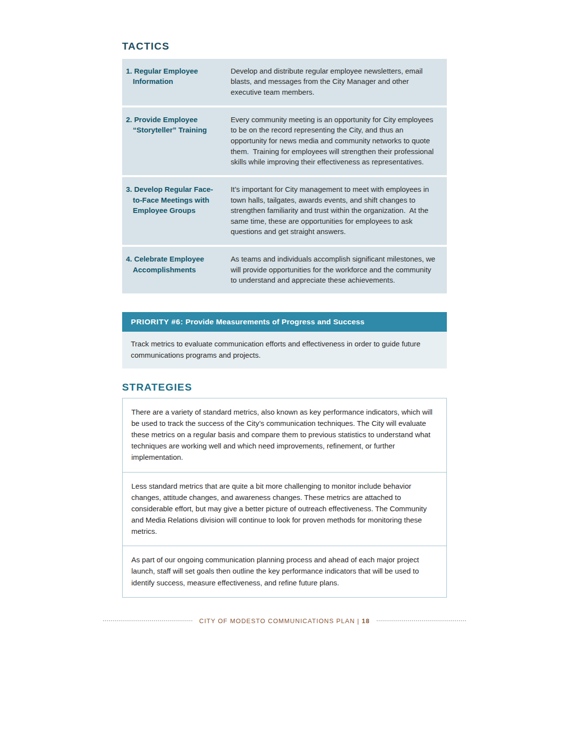TACTICS
| 1. Regular Employee Information | Develop and distribute regular employee newsletters, email blasts, and messages from the City Manager and other executive team members. |
| 2. Provide Employee “Storyteller” Training | Every community meeting is an opportunity for City employees to be on the record representing the City, and thus an opportunity for news media and community networks to quote them. Training for employees will strengthen their professional skills while improving their effectiveness as representatives. |
| 3. Develop Regular Face-to-Face Meetings with Employee Groups | It’s important for City management to meet with employees in town halls, tailgates, awards events, and shift changes to strengthen familiarity and trust within the organization. At the same time, these are opportunities for employees to ask questions and get straight answers. |
| 4. Celebrate Employee Accomplishments | As teams and individuals accomplish significant milestones, we will provide opportunities for the workforce and the community to understand and appreciate these achievements. |
PRIORITY #6: Provide Measurements of Progress and Success
Track metrics to evaluate communication efforts and effectiveness in order to guide future communications programs and projects.
STRATEGIES
There are a variety of standard metrics, also known as key performance indicators, which will be used to track the success of the City’s communication techniques. The City will evaluate these metrics on a regular basis and compare them to previous statistics to understand what techniques are working well and which need improvements, refinement, or further implementation.
Less standard metrics that are quite a bit more challenging to monitor include behavior changes, attitude changes, and awareness changes. These metrics are attached to considerable effort, but may give a better picture of outreach effectiveness. The Community and Media Relations division will continue to look for proven methods for monitoring these metrics.
As part of our ongoing communication planning process and ahead of each major project launch, staff will set goals then outline the key performance indicators that will be used to identify success, measure effectiveness, and refine future plans.
CITY OF MODESTO COMMUNICATIONS PLAN | 18